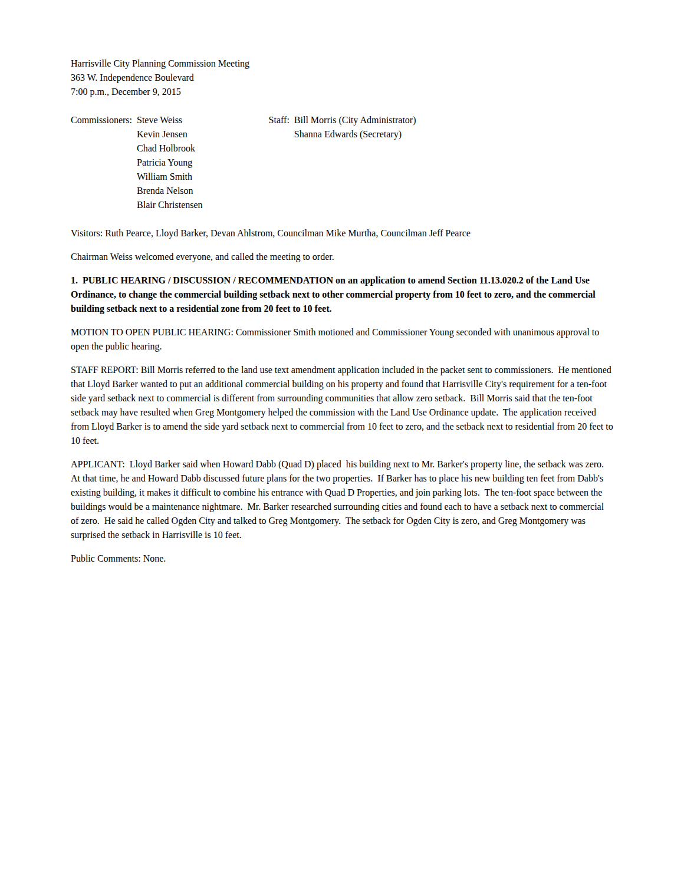Harrisville City Planning Commission Meeting
363 W. Independence Boulevard
7:00 p.m., December 9, 2015
| Commissioners: | Steve Weiss | | Staff: | Bill Morris (City Administrator) |
| | Kevin Jensen | | | Shanna Edwards (Secretary) |
| | Chad Holbrook | | | |
| | Patricia Young | | | |
| | William Smith | | | |
| | Brenda Nelson | | | |
| | Blair Christensen | | | |
Visitors: Ruth Pearce, Lloyd Barker, Devan Ahlstrom, Councilman Mike Murtha, Councilman Jeff Pearce
Chairman Weiss welcomed everyone, and called the meeting to order.
1. PUBLIC HEARING / DISCUSSION / RECOMMENDATION on an application to amend Section 11.13.020.2 of the Land Use Ordinance, to change the commercial building setback next to other commercial property from 10 feet to zero, and the commercial building setback next to a residential zone from 20 feet to 10 feet.
MOTION TO OPEN PUBLIC HEARING: Commissioner Smith motioned and Commissioner Young seconded with unanimous approval to open the public hearing.
STAFF REPORT: Bill Morris referred to the land use text amendment application included in the packet sent to commissioners. He mentioned that Lloyd Barker wanted to put an additional commercial building on his property and found that Harrisville City's requirement for a ten-foot side yard setback next to commercial is different from surrounding communities that allow zero setback. Bill Morris said that the ten-foot setback may have resulted when Greg Montgomery helped the commission with the Land Use Ordinance update. The application received from Lloyd Barker is to amend the side yard setback next to commercial from 10 feet to zero, and the setback next to residential from 20 feet to 10 feet.
APPLICANT: Lloyd Barker said when Howard Dabb (Quad D) placed his building next to Mr. Barker's property line, the setback was zero. At that time, he and Howard Dabb discussed future plans for the two properties. If Barker has to place his new building ten feet from Dabb's existing building, it makes it difficult to combine his entrance with Quad D Properties, and join parking lots. The ten-foot space between the buildings would be a maintenance nightmare. Mr. Barker researched surrounding cities and found each to have a setback next to commercial of zero. He said he called Ogden City and talked to Greg Montgomery. The setback for Ogden City is zero, and Greg Montgomery was surprised the setback in Harrisville is 10 feet.
Public Comments: None.